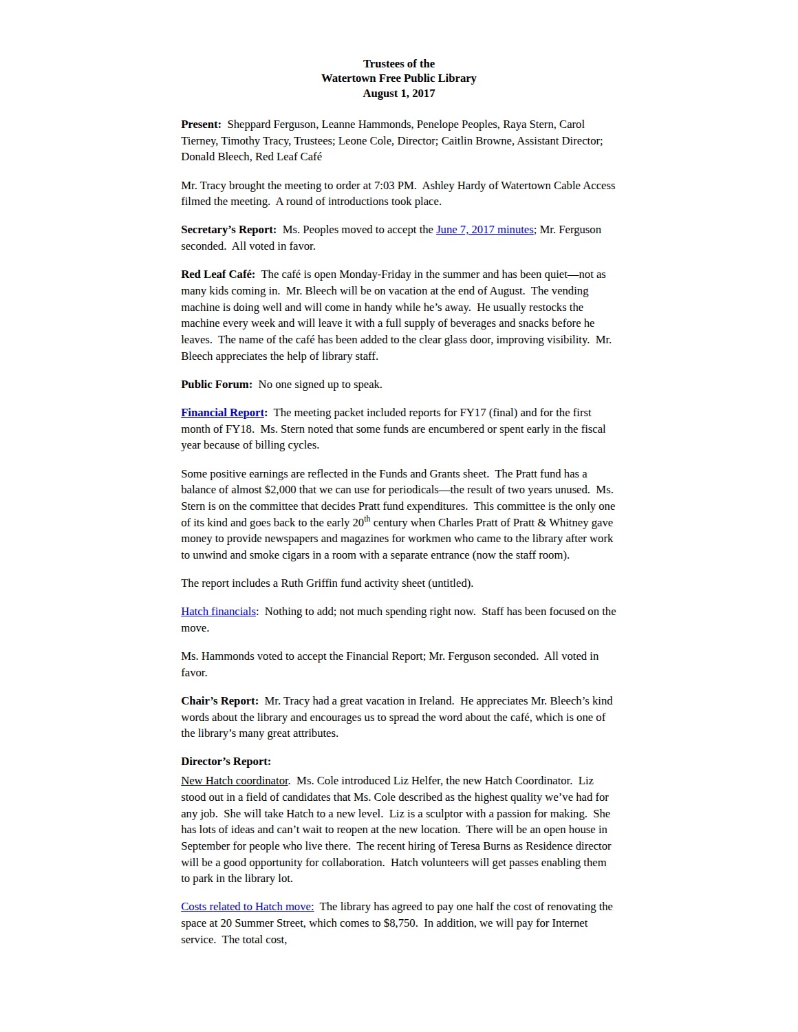Trustees of the
Watertown Free Public Library
August 1, 2017
Present: Sheppard Ferguson, Leanne Hammonds, Penelope Peoples, Raya Stern, Carol Tierney, Timothy Tracy, Trustees; Leone Cole, Director; Caitlin Browne, Assistant Director; Donald Bleech, Red Leaf Café
Mr. Tracy brought the meeting to order at 7:03 PM. Ashley Hardy of Watertown Cable Access filmed the meeting. A round of introductions took place.
Secretary’s Report: Ms. Peoples moved to accept the June 7, 2017 minutes; Mr. Ferguson seconded. All voted in favor.
Red Leaf Café: The café is open Monday-Friday in the summer and has been quiet—not as many kids coming in. Mr. Bleech will be on vacation at the end of August. The vending machine is doing well and will come in handy while he’s away. He usually restocks the machine every week and will leave it with a full supply of beverages and snacks before he leaves. The name of the café has been added to the clear glass door, improving visibility. Mr. Bleech appreciates the help of library staff.
Public Forum: No one signed up to speak.
Financial Report: The meeting packet included reports for FY17 (final) and for the first month of FY18. Ms. Stern noted that some funds are encumbered or spent early in the fiscal year because of billing cycles.
Some positive earnings are reflected in the Funds and Grants sheet. The Pratt fund has a balance of almost $2,000 that we can use for periodicals—the result of two years unused. Ms. Stern is on the committee that decides Pratt fund expenditures. This committee is the only one of its kind and goes back to the early 20th century when Charles Pratt of Pratt & Whitney gave money to provide newspapers and magazines for workmen who came to the library after work to unwind and smoke cigars in a room with a separate entrance (now the staff room).
The report includes a Ruth Griffin fund activity sheet (untitled).
Hatch financials: Nothing to add; not much spending right now. Staff has been focused on the move.
Ms. Hammonds voted to accept the Financial Report; Mr. Ferguson seconded. All voted in favor.
Chair’s Report: Mr. Tracy had a great vacation in Ireland. He appreciates Mr. Bleech’s kind words about the library and encourages us to spread the word about the café, which is one of the library’s many great attributes.
Director’s Report:
New Hatch coordinator. Ms. Cole introduced Liz Helfer, the new Hatch Coordinator. Liz stood out in a field of candidates that Ms. Cole described as the highest quality we’ve had for any job. She will take Hatch to a new level. Liz is a sculptor with a passion for making. She has lots of ideas and can’t wait to reopen at the new location. There will be an open house in September for people who live there. The recent hiring of Teresa Burns as Residence director will be a good opportunity for collaboration. Hatch volunteers will get passes enabling them to park in the library lot.
Costs related to Hatch move: The library has agreed to pay one half the cost of renovating the space at 20 Summer Street, which comes to $8,750. In addition, we will pay for Internet service. The total cost,